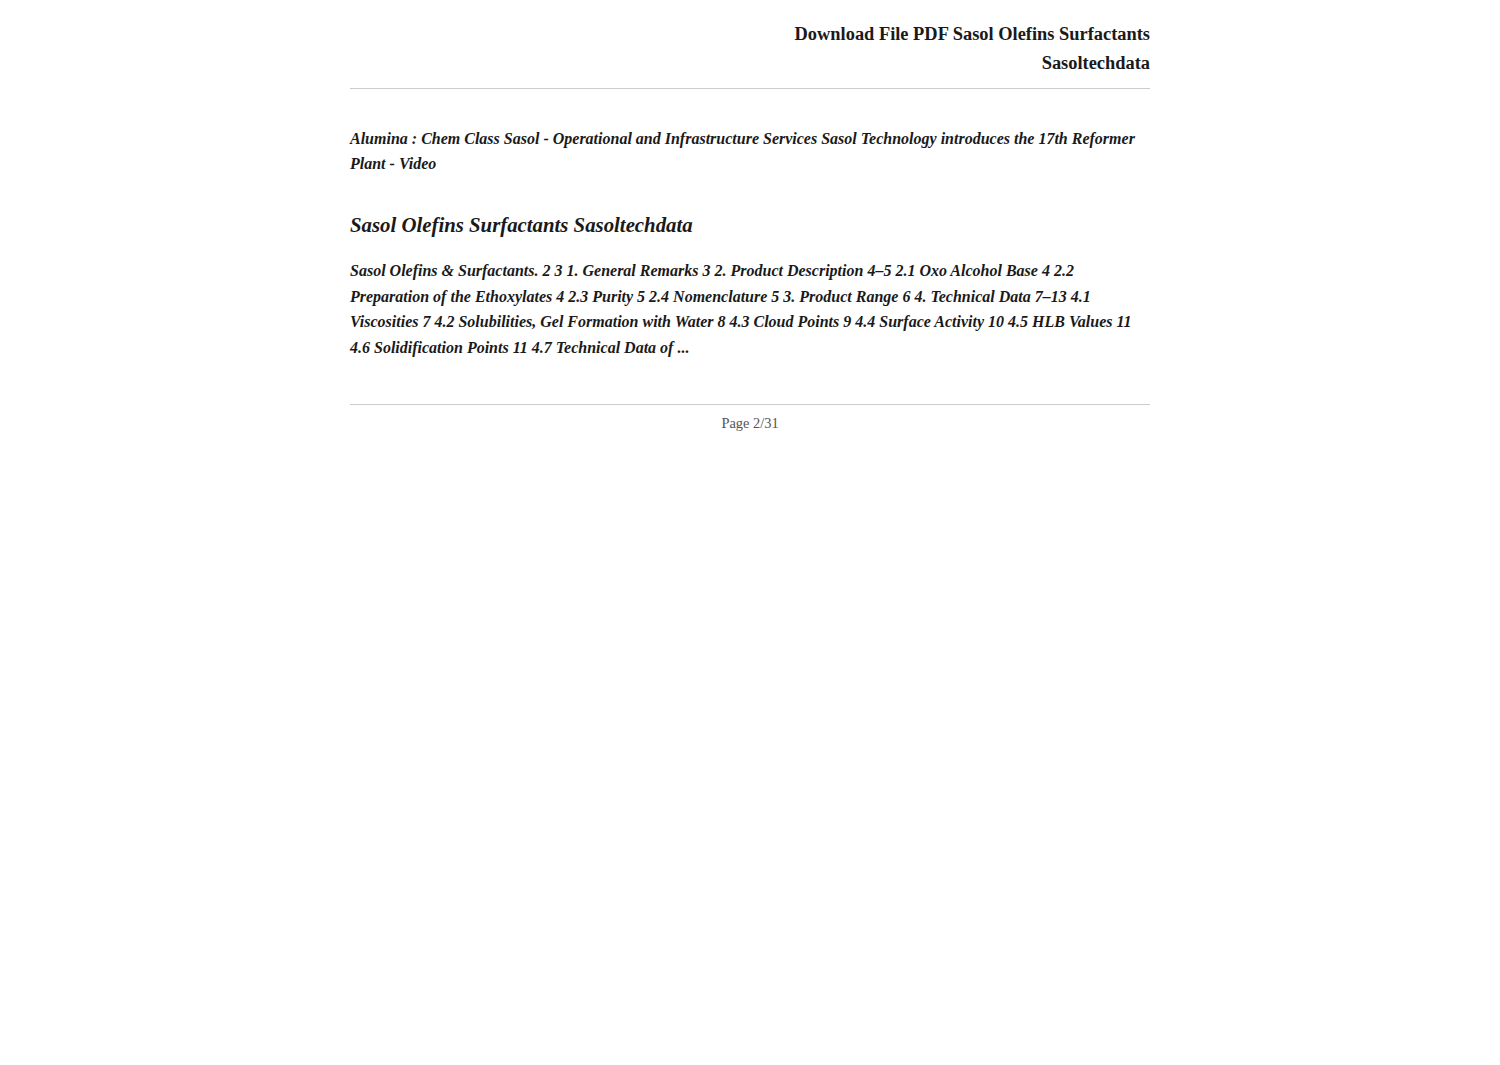Download File PDF Sasol Olefins Surfactants Sasoltechdata
Alumina : Chem Class Sasol - Operational and Infrastructure Services Sasol Technology introduces the 17th Reformer Plant - Video
Sasol Olefins Surfactants Sasoltechdata
Sasol Olefins & Surfactants. 2 3 1. General Remarks 3 2. Product Description 4–5 2.1 Oxo Alcohol Base 4 2.2 Preparation of the Ethoxylates 4 2.3 Purity 5 2.4 Nomenclature 5 3. Product Range 6 4. Technical Data 7–13 4.1 Viscosities 7 4.2 Solubilities, Gel Formation with Water 8 4.3 Cloud Points 9 4.4 Surface Activity 10 4.5 HLB Values 11 4.6 Solidification Points 11 4.7 Technical Data of ...
Page 2/31